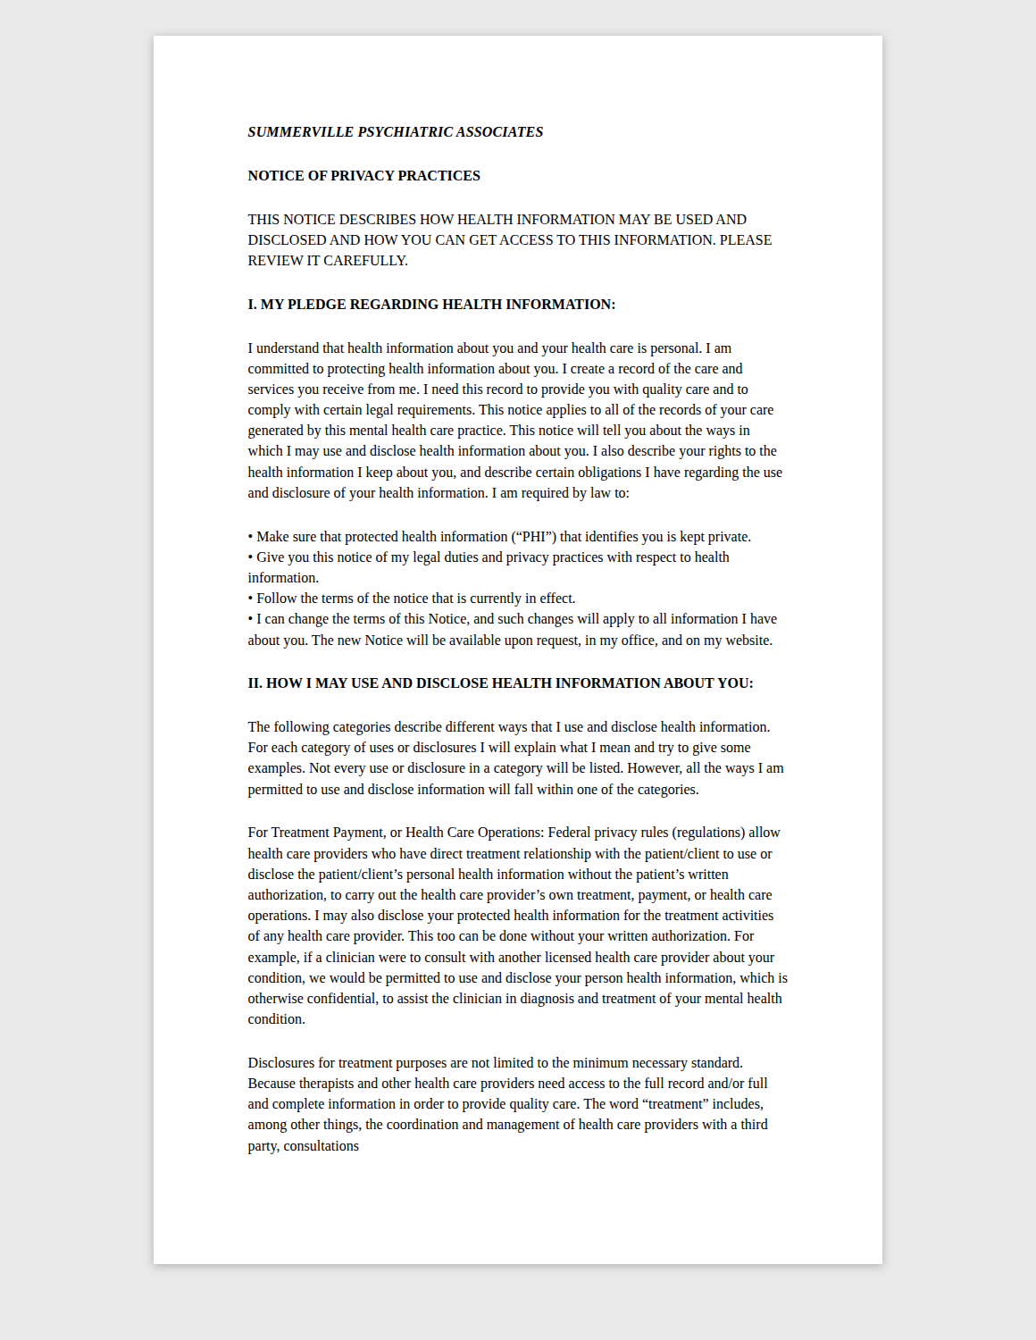SUMMERVILLE PSYCHIATRIC ASSOCIATES
NOTICE OF PRIVACY PRACTICES
This notice describes how health information may be used and disclosed and how you can get access to this information. Please review it carefully.
I. MY PLEDGE REGARDING HEALTH INFORMATION:
I understand that health information about you and your health care is personal. I am committed to protecting health information about you. I create a record of the care and services you receive from me. I need this record to provide you with quality care and to comply with certain legal requirements. This notice applies to all of the records of your care generated by this mental health care practice. This notice will tell you about the ways in which I may use and disclose health information about you. I also describe your rights to the health information I keep about you, and describe certain obligations I have regarding the use and disclosure of your health information. I am required by law to:
Make sure that protected health information (“PHI”) that identifies you is kept private.
Give you this notice of my legal duties and privacy practices with respect to health information.
Follow the terms of the notice that is currently in effect.
I can change the terms of this Notice, and such changes will apply to all information I have about you. The new Notice will be available upon request, in my office, and on my website.
II. HOW I MAY USE AND DISCLOSE HEALTH INFORMATION ABOUT YOU:
The following categories describe different ways that I use and disclose health information. For each category of uses or disclosures I will explain what I mean and try to give some examples. Not every use or disclosure in a category will be listed. However, all the ways I am permitted to use and disclose information will fall within one of the categories.
For Treatment Payment, or Health Care Operations: Federal privacy rules (regulations) allow health care providers who have direct treatment relationship with the patient/client to use or disclose the patient/client’s personal health information without the patient’s written authorization, to carry out the health care provider’s own treatment, payment, or health care operations. I may also disclose your protected health information for the treatment activities of any health care provider. This too can be done without your written authorization. For example, if a clinician were to consult with another licensed health care provider about your condition, we would be permitted to use and disclose your person health information, which is otherwise confidential, to assist the clinician in diagnosis and treatment of your mental health condition.
Disclosures for treatment purposes are not limited to the minimum necessary standard. Because therapists and other health care providers need access to the full record and/or full and complete information in order to provide quality care. The word “treatment” includes, among other things, the coordination and management of health care providers with a third party, consultations